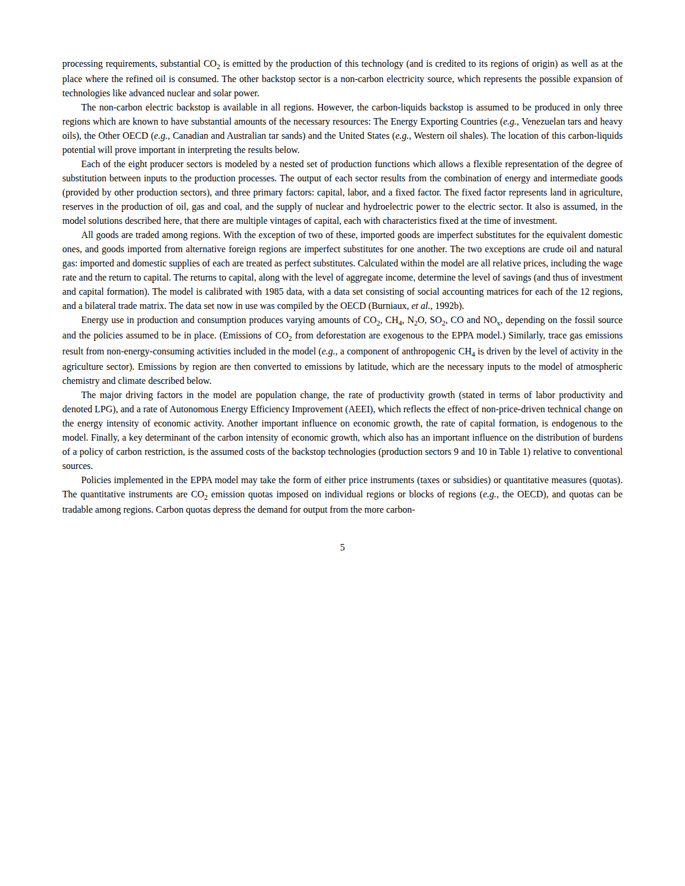processing requirements, substantial CO2 is emitted by the production of this technology (and is credited to its regions of origin) as well as at the place where the refined oil is consumed. The other backstop sector is a non-carbon electricity source, which represents the possible expansion of technologies like advanced nuclear and solar power.
The non-carbon electric backstop is available in all regions. However, the carbon-liquids backstop is assumed to be produced in only three regions which are known to have substantial amounts of the necessary resources: The Energy Exporting Countries (e.g., Venezuelan tars and heavy oils), the Other OECD (e.g., Canadian and Australian tar sands) and the United States (e.g., Western oil shales). The location of this carbon-liquids potential will prove important in interpreting the results below.
Each of the eight producer sectors is modeled by a nested set of production functions which allows a flexible representation of the degree of substitution between inputs to the production processes. The output of each sector results from the combination of energy and intermediate goods (provided by other production sectors), and three primary factors: capital, labor, and a fixed factor. The fixed factor represents land in agriculture, reserves in the production of oil, gas and coal, and the supply of nuclear and hydroelectric power to the electric sector. It also is assumed, in the model solutions described here, that there are multiple vintages of capital, each with characteristics fixed at the time of investment.
All goods are traded among regions. With the exception of two of these, imported goods are imperfect substitutes for the equivalent domestic ones, and goods imported from alternative foreign regions are imperfect substitutes for one another. The two exceptions are crude oil and natural gas: imported and domestic supplies of each are treated as perfect substitutes. Calculated within the model are all relative prices, including the wage rate and the return to capital. The returns to capital, along with the level of aggregate income, determine the level of savings (and thus of investment and capital formation). The model is calibrated with 1985 data, with a data set consisting of social accounting matrices for each of the 12 regions, and a bilateral trade matrix. The data set now in use was compiled by the OECD (Burniaux, et al., 1992b).
Energy use in production and consumption produces varying amounts of CO2, CH4, N2O, SO2, CO and NOx, depending on the fossil source and the policies assumed to be in place. (Emissions of CO2 from deforestation are exogenous to the EPPA model.) Similarly, trace gas emissions result from non-energy-consuming activities included in the model (e.g., a component of anthropogenic CH4 is driven by the level of activity in the agriculture sector). Emissions by region are then converted to emissions by latitude, which are the necessary inputs to the model of atmospheric chemistry and climate described below.
The major driving factors in the model are population change, the rate of productivity growth (stated in terms of labor productivity and denoted LPG), and a rate of Autonomous Energy Efficiency Improvement (AEEI), which reflects the effect of non-price-driven technical change on the energy intensity of economic activity. Another important influence on economic growth, the rate of capital formation, is endogenous to the model. Finally, a key determinant of the carbon intensity of economic growth, which also has an important influence on the distribution of burdens of a policy of carbon restriction, is the assumed costs of the backstop technologies (production sectors 9 and 10 in Table 1) relative to conventional sources.
Policies implemented in the EPPA model may take the form of either price instruments (taxes or subsidies) or quantitative measures (quotas). The quantitative instruments are CO2 emission quotas imposed on individual regions or blocks of regions (e.g., the OECD), and quotas can be tradable among regions. Carbon quotas depress the demand for output from the more carbon-
5